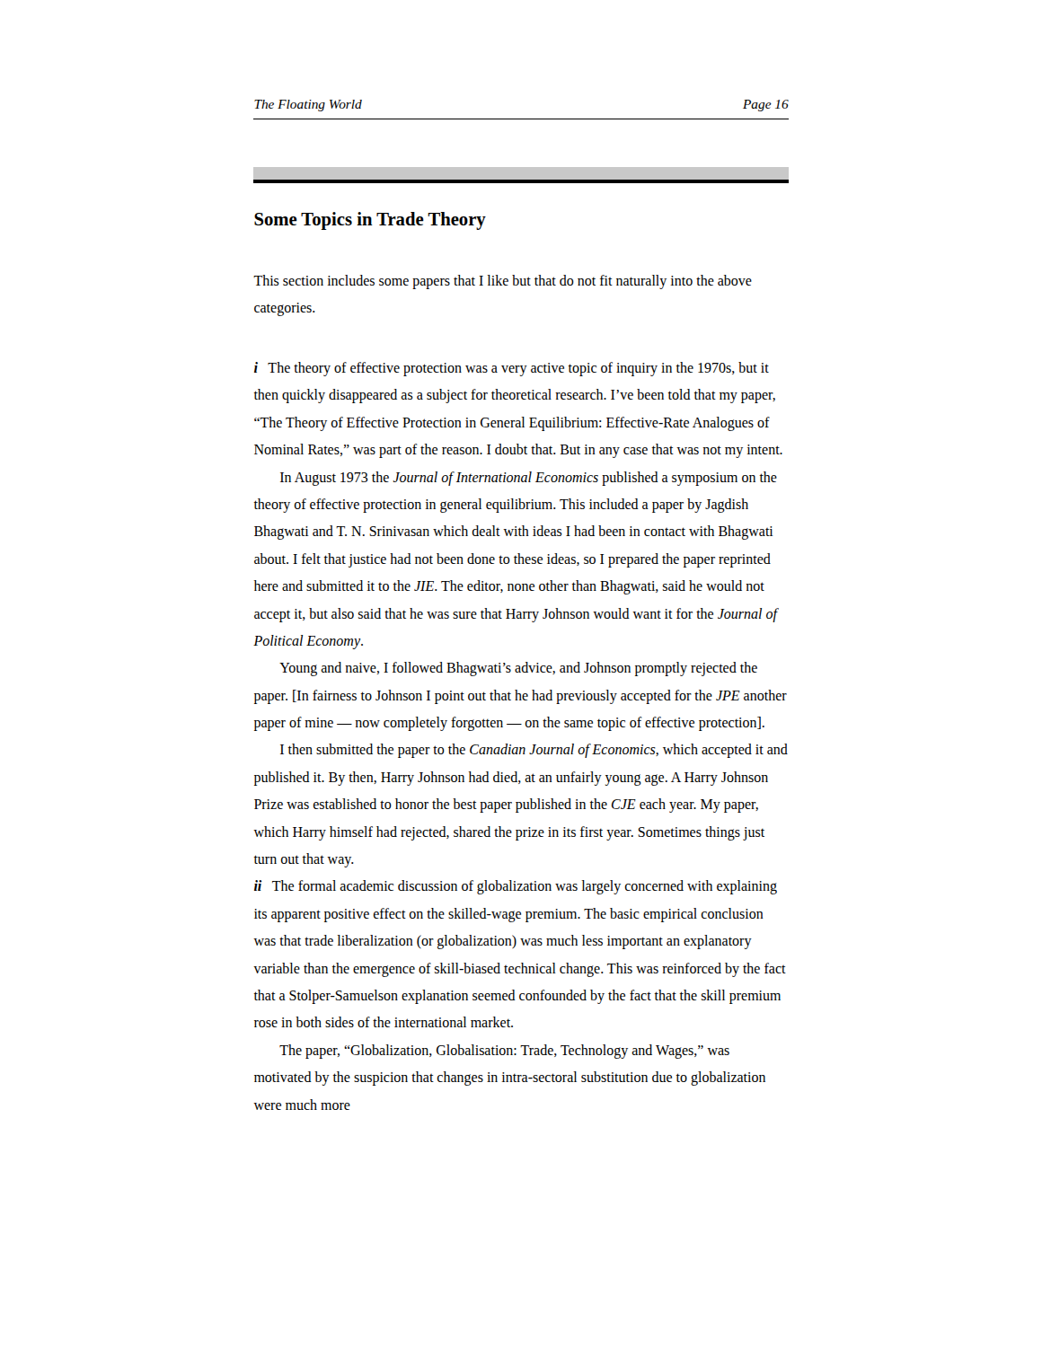The Floating World Page 16
Some Topics in Trade Theory
This section includes some papers that I like but that do not fit naturally into the above categories.
iThe theory of effective protection was a very active topic of inquiry in the 1970s, but it then quickly disappeared as a subject for theoretical research. I’ve been told that my paper, “The Theory of Effective Protection in General Equilibrium: Effective-Rate Analogues of Nominal Rates,” was part of the reason. I doubt that. But in any case that was not my intent.
In August 1973 the Journal of International Economics published a symposium on the theory of effective protection in general equilibrium. This included a paper by Jagdish Bhagwati and T. N. Srinivasan which dealt with ideas I had been in contact with Bhagwati about. I felt that justice had not been done to these ideas, so I prepared the paper reprinted here and submitted it to the JIE. The editor, none other than Bhagwati, said he would not accept it, but also said that he was sure that Harry Johnson would want it for the Journal of Political Economy.
Young and naive, I followed Bhagwati’s advice, and Johnson promptly rejected the paper. [In fairness to Johnson I point out that he had previously accepted for the JPE another paper of mine — now completely forgotten — on the same topic of effective protection].
I then submitted the paper to the Canadian Journal of Economics, which accepted it and published it. By then, Harry Johnson had died, at an unfairly young age. A Harry Johnson Prize was established to honor the best paper published in the CJE each year. My paper, which Harry himself had rejected, shared the prize in its first year. Sometimes things just turn out that way.
ii The formal academic discussion of globalization was largely concerned with explaining its apparent positive effect on the skilled-wage premium. The basic empirical conclusion was that trade liberalization (or globalization) was much less important an explanatory variable than the emergence of skill-biased technical change. This was reinforced by the fact that a Stolper-Samuelson explanation seemed confounded by the fact that the skill premium rose in both sides of the international market.
The paper, “Globalization, Globalisation: Trade, Technology and Wages,” was motivated by the suspicion that changes in intra-sectoral substitution due to globalization were much more